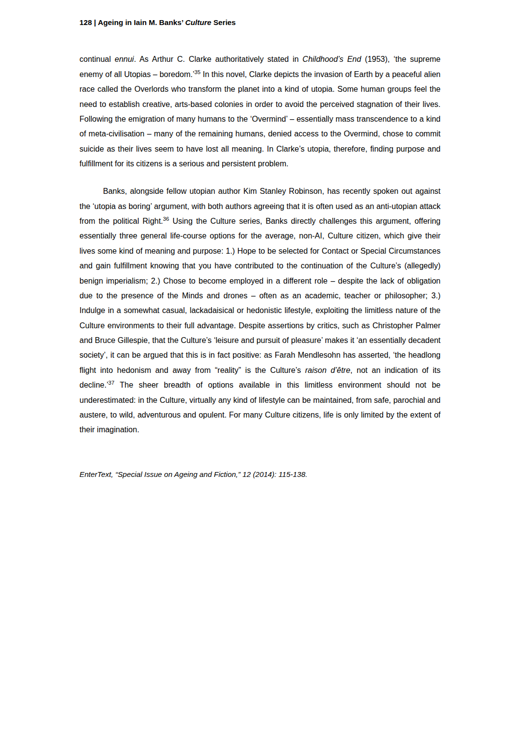128 | Ageing in Iain M. Banks’ Culture Series
continual ennui. As Arthur C. Clarke authoritatively stated in Childhood’s End (1953), ‘the supreme enemy of all Utopias – boredom.’35 In this novel, Clarke depicts the invasion of Earth by a peaceful alien race called the Overlords who transform the planet into a kind of utopia. Some human groups feel the need to establish creative, arts-based colonies in order to avoid the perceived stagnation of their lives. Following the emigration of many humans to the ‘Overmind’ – essentially mass transcendence to a kind of meta-civilisation – many of the remaining humans, denied access to the Overmind, chose to commit suicide as their lives seem to have lost all meaning. In Clarke’s utopia, therefore, finding purpose and fulfillment for its citizens is a serious and persistent problem.
Banks, alongside fellow utopian author Kim Stanley Robinson, has recently spoken out against the ‘utopia as boring’ argument, with both authors agreeing that it is often used as an anti-utopian attack from the political Right.36 Using the Culture series, Banks directly challenges this argument, offering essentially three general life-course options for the average, non-AI, Culture citizen, which give their lives some kind of meaning and purpose: 1.) Hope to be selected for Contact or Special Circumstances and gain fulfillment knowing that you have contributed to the continuation of the Culture’s (allegedly) benign imperialism; 2.) Chose to become employed in a different role – despite the lack of obligation due to the presence of the Minds and drones – often as an academic, teacher or philosopher; 3.) Indulge in a somewhat casual, lackadaisical or hedonistic lifestyle, exploiting the limitless nature of the Culture environments to their full advantage. Despite assertions by critics, such as Christopher Palmer and Bruce Gillespie, that the Culture’s ‘leisure and pursuit of pleasure’ makes it ‘an essentially decadent society’, it can be argued that this is in fact positive: as Farah Mendlesohn has asserted, ‘the headlong flight into hedonism and away from “reality” is the Culture’s raison d’être, not an indication of its decline.’37 The sheer breadth of options available in this limitless environment should not be underestimated: in the Culture, virtually any kind of lifestyle can be maintained, from safe, parochial and austere, to wild, adventurous and opulent. For many Culture citizens, life is only limited by the extent of their imagination.
EnterText, “Special Issue on Ageing and Fiction,” 12 (2014): 115-138.